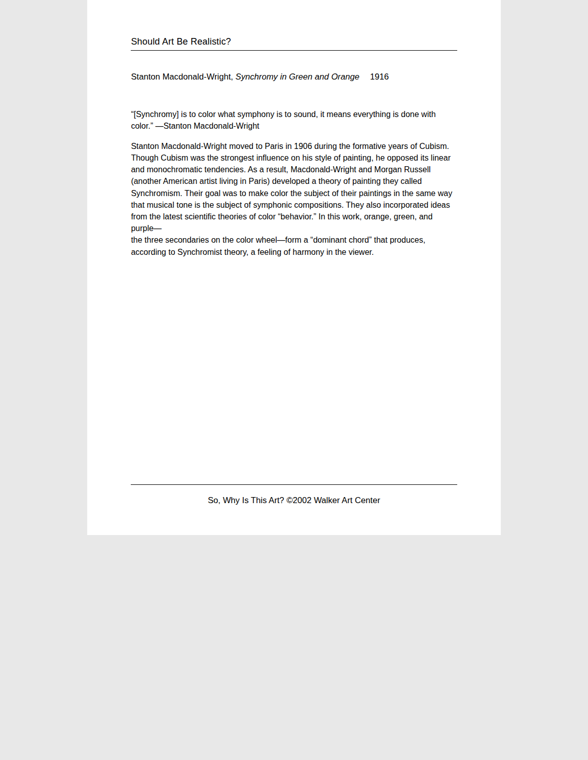Should Art Be Realistic?
Stanton Macdonald-Wright, Synchromy in Green and Orange1916
“[Synchromy] is to color what symphony is to sound, it means everything is done with color.” —Stanton Macdonald-Wright
Stanton Macdonald-Wright moved to Paris in 1906 during the formative years of Cubism. Though Cubism was the strongest influence on his style of painting, he opposed its linear and monochromatic tendencies. As a result, Macdonald-Wright and Morgan Russell (another American artist living in Paris) developed a theory of painting they called Synchromism. Their goal was to make color the subject of their paintings in the same way that musical tone is the subject of symphonic compositions. They also incorporated ideas from the latest scientific theories of color “behavior.” In this work, orange, green, and purple—
the three secondaries on the color wheel—form a “dominant chord” that produces, according to Synchromist theory, a feeling of harmony in the viewer.
So, Why Is This Art? ©2002 Walker Art Center